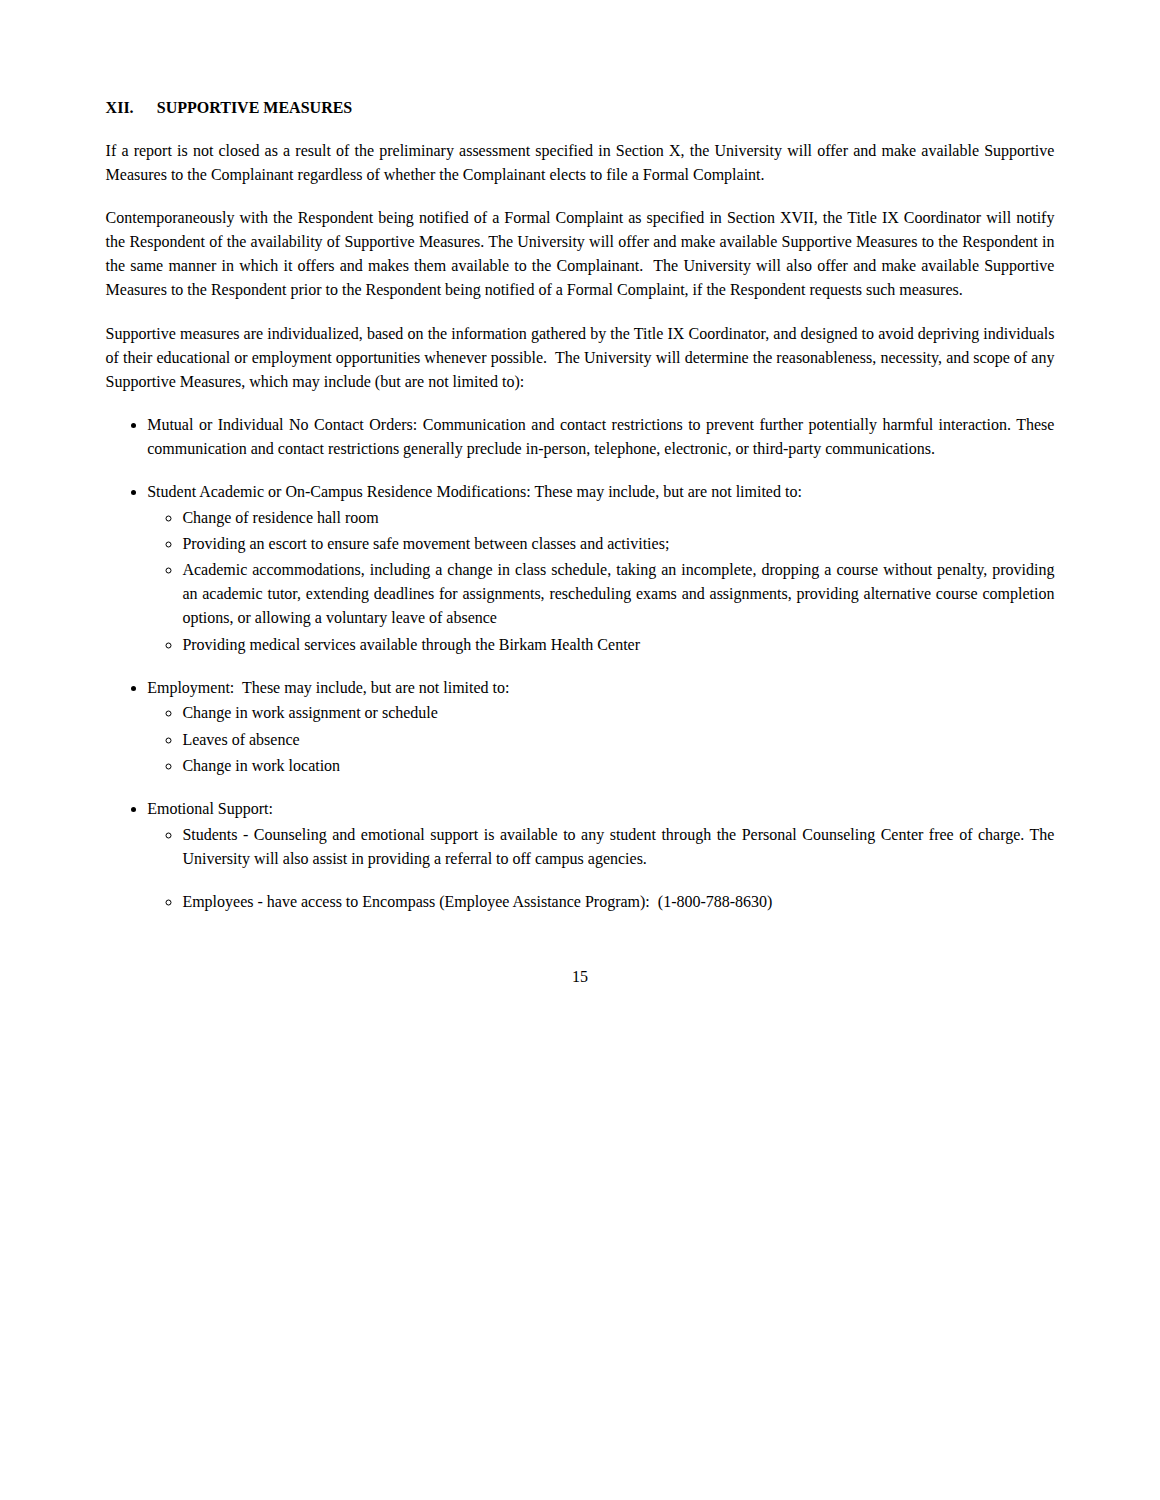XII. SUPPORTIVE MEASURES
If a report is not closed as a result of the preliminary assessment specified in Section X, the University will offer and make available Supportive Measures to the Complainant regardless of whether the Complainant elects to file a Formal Complaint.
Contemporaneously with the Respondent being notified of a Formal Complaint as specified in Section XVII, the Title IX Coordinator will notify the Respondent of the availability of Supportive Measures. The University will offer and make available Supportive Measures to the Respondent in the same manner in which it offers and makes them available to the Complainant. The University will also offer and make available Supportive Measures to the Respondent prior to the Respondent being notified of a Formal Complaint, if the Respondent requests such measures.
Supportive measures are individualized, based on the information gathered by the Title IX Coordinator, and designed to avoid depriving individuals of their educational or employment opportunities whenever possible. The University will determine the reasonableness, necessity, and scope of any Supportive Measures, which may include (but are not limited to):
Mutual or Individual No Contact Orders: Communication and contact restrictions to prevent further potentially harmful interaction. These communication and contact restrictions generally preclude in-person, telephone, electronic, or third-party communications.
Student Academic or On-Campus Residence Modifications: These may include, but are not limited to:
Change of residence hall room
Providing an escort to ensure safe movement between classes and activities;
Academic accommodations, including a change in class schedule, taking an incomplete, dropping a course without penalty, providing an academic tutor, extending deadlines for assignments, rescheduling exams and assignments, providing alternative course completion options, or allowing a voluntary leave of absence
Providing medical services available through the Birkam Health Center
Employment: These may include, but are not limited to:
Change in work assignment or schedule
Leaves of absence
Change in work location
Emotional Support:
Students - Counseling and emotional support is available to any student through the Personal Counseling Center free of charge. The University will also assist in providing a referral to off campus agencies.
Employees - have access to Encompass (Employee Assistance Program): (1-800-788-8630)
15